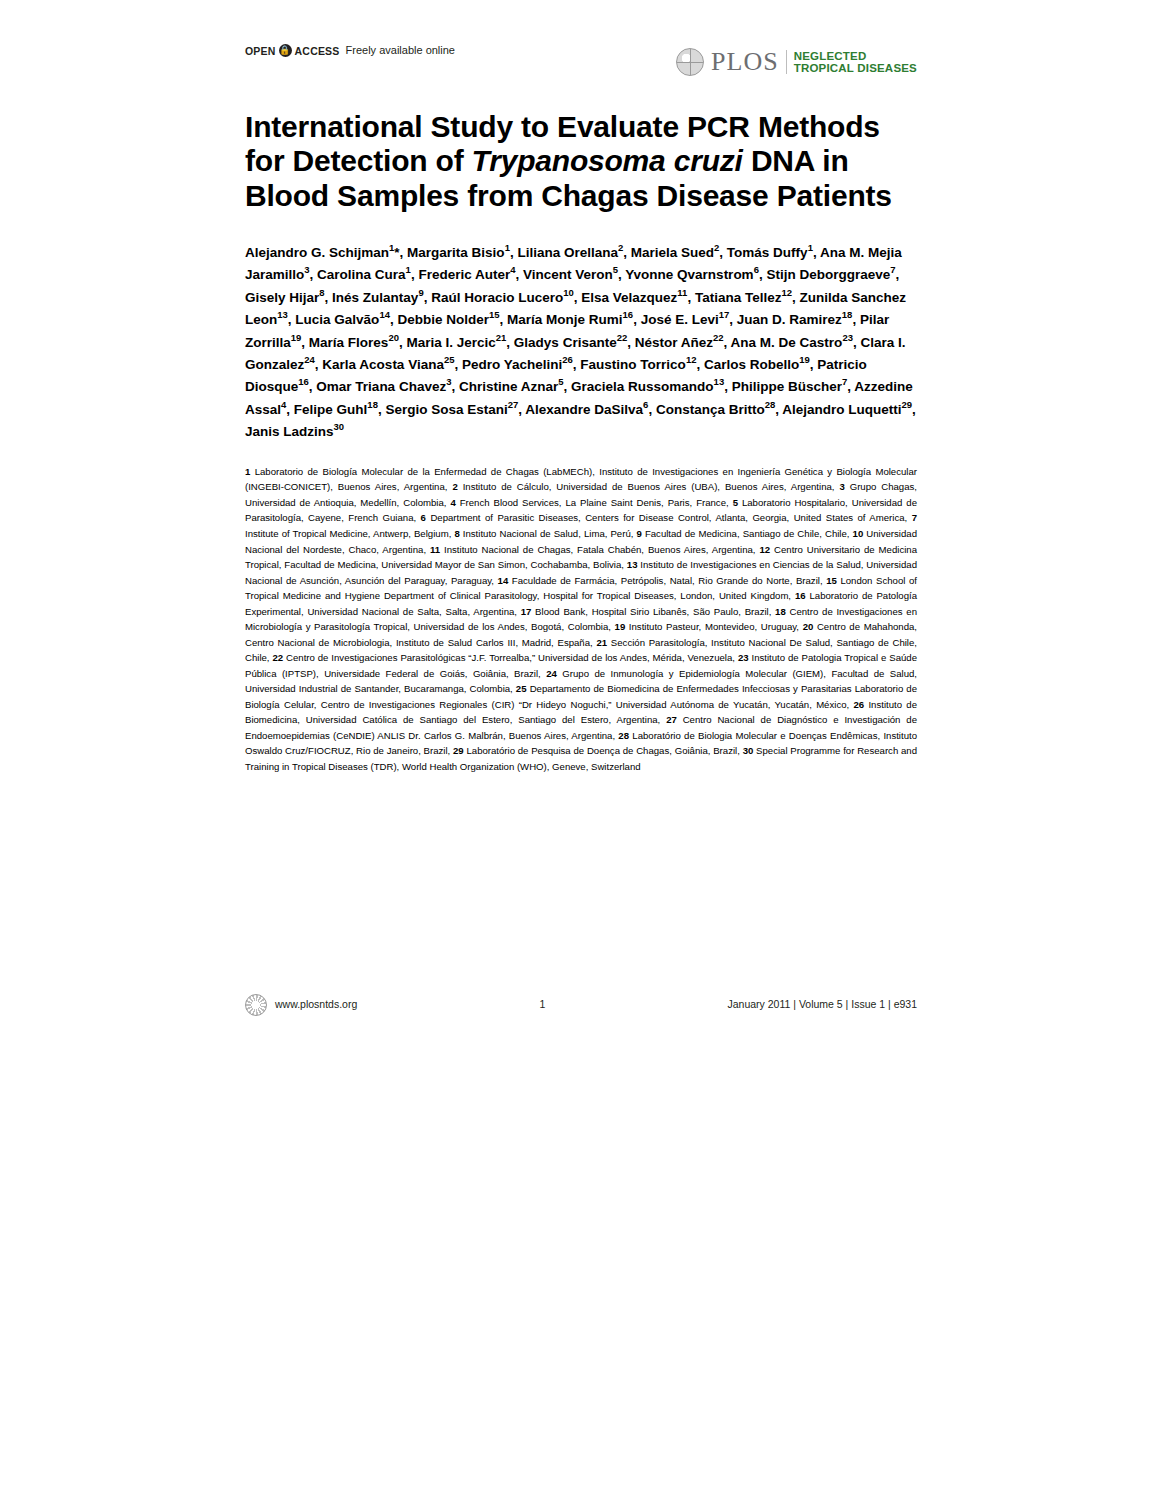OPEN🔒ACCESS Freely available online
PLOS
Neglected Tropical Diseases
International Study to Evaluate PCR Methods for Detection of Trypanosoma cruzi DNA in Blood Samples from Chagas Disease Patients
Alejandro G. Schijman1*, Margarita Bisio1, Liliana Orellana2, Mariela Sued2, Tomás Duffy1, Ana M. Mejia Jaramillo3, Carolina Cura1, Frederic Auter4, Vincent Veron5, Yvonne Qvarnstrom6, Stijn Deborggraeve7, Gisely Hijar8, Inés Zulantay9, Raúl Horacio Lucero10, Elsa Velazquez11, Tatiana Tellez12, Zunilda Sanchez Leon13, Lucia Galvão14, Debbie Nolder15, María Monje Rumi16, José E. Levi17, Juan D. Ramirez18, Pilar Zorrilla19, María Flores20, Maria I. Jercic21, Gladys Crisante22, Néstor Añez22, Ana M. De Castro23, Clara I. Gonzalez24, Karla Acosta Viana25, Pedro Yachelini26, Faustino Torrico12, Carlos Robello19, Patricio Diosque16, Omar Triana Chavez3, Christine Aznar5, Graciela Russomando13, Philippe Büscher7, Azzedine Assal4, Felipe Guhl18, Sergio Sosa Estani27, Alexandre DaSilva6, Constança Britto28, Alejandro Luquetti29, Janis Ladzins30
1 Laboratorio de Biología Molecular de la Enfermedad de Chagas (LabMECh), Instituto de Investigaciones en Ingeniería Genética y Biología Molecular (INGEBI-CONICET), Buenos Aires, Argentina, 2 Instituto de Cálculo, Universidad de Buenos Aires (UBA), Buenos Aires, Argentina, 3 Grupo Chagas, Universidad de Antioquia, Medellín, Colombia, 4 French Blood Services, La Plaine Saint Denis, Paris, France, 5 Laboratorio Hospitalario, Universidad de Parasitología, Cayene, French Guiana, 6 Department of Parasitic Diseases, Centers for Disease Control, Atlanta, Georgia, United States of America, 7 Institute of Tropical Medicine, Antwerp, Belgium, 8 Instituto Nacional de Salud, Lima, Perú, 9 Facultad de Medicina, Santiago de Chile, Chile, 10 Universidad Nacional del Nordeste, Chaco, Argentina, 11 Instituto Nacional de Chagas, Fatala Chabén, Buenos Aires, Argentina, 12 Centro Universitario de Medicina Tropical, Facultad de Medicina, Universidad Mayor de San Simon, Cochabamba, Bolivia, 13 Instituto de Investigaciones en Ciencias de la Salud, Universidad Nacional de Asunción, Asunción del Paraguay, Paraguay, 14 Faculdade de Farmácia, Petrópolis, Natal, Rio Grande do Norte, Brazil, 15 London School of Tropical Medicine and Hygiene Department of Clinical Parasitology, Hospital for Tropical Diseases, London, United Kingdom, 16 Laboratorio de Patología Experimental, Universidad Nacional de Salta, Salta, Argentina, 17 Blood Bank, Hospital Sirio Libanês, São Paulo, Brazil, 18 Centro de Investigaciones en Microbiología y Parasitología Tropical, Universidad de los Andes, Bogotá, Colombia, 19 Instituto Pasteur, Montevideo, Uruguay, 20 Centro de Mahahonda, Centro Nacional de Microbiologia, Instituto de Salud Carlos III, Madrid, España, 21 Sección Parasitología, Instituto Nacional De Salud, Santiago de Chile, Chile, 22 Centro de Investigaciones Parasitológicas “J.F. Torrealba,” Universidad de los Andes, Mérida, Venezuela, 23 Instituto de Patologia Tropical e Saúde Pública (IPTSP), Universidade Federal de Goiás, Goiânia, Brazil, 24 Grupo de Inmunología y Epidemiología Molecular (GIEM), Facultad de Salud, Universidad Industrial de Santander, Bucaramanga, Colombia, 25 Departamento de Biomedicina de Enfermedades Infecciosas y Parasitarias Laboratorio de Biología Celular, Centro de Investigaciones Regionales (CIR) “Dr Hideyo Noguchi,” Universidad Autónoma de Yucatán, Yucatán, México, 26 Instituto de Biomedicina, Universidad Católica de Santiago del Estero, Santiago del Estero, Argentina, 27 Centro Nacional de Diagnóstico e Investigación de Endoemoepidemias (CeNDIE) ANLIS Dr. Carlos G. Malbrán, Buenos Aires, Argentina, 28 Laboratório de Biologia Molecular e Doenças Endêmicas, Instituto Oswaldo Cruz/FIOCRUZ, Rio de Janeiro, Brazil, 29 Laboratório de Pesquisa de Doença de Chagas, Goiânia, Brazil, 30 Special Programme for Research and Training in Tropical Diseases (TDR), World Health Organization (WHO), Geneve, Switzerland
www.plosntds.org
1
January 2011 | Volume 5 | Issue 1 | e931